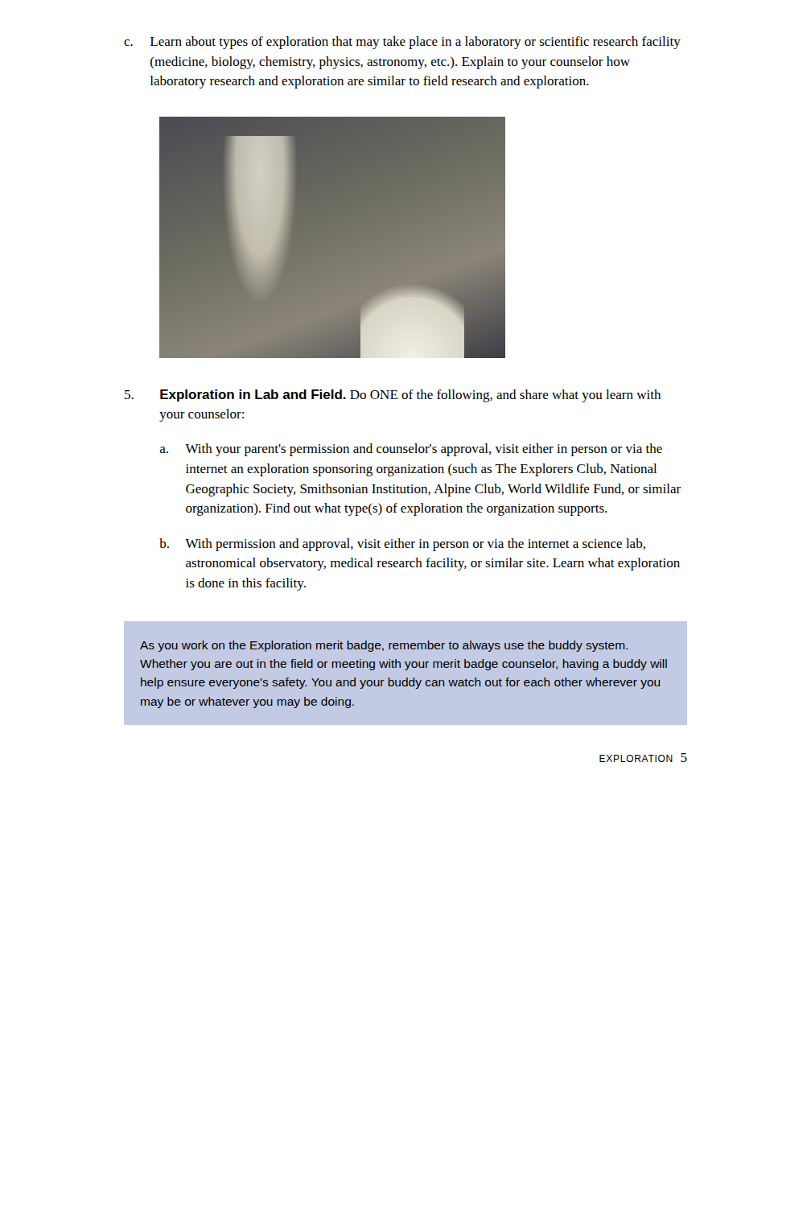c.
Learn about types of exploration that may take place in a laboratory or scientific research facility (medicine, biology, chemistry, physics, astronomy, etc.). Explain to your counselor how laboratory research and exploration are similar to field research and exploration.
5.
Exploration in Lab and Field.
Do ONE of the following, and share what you learn with your counselor:
a.
With your parent's permission and counselor's approval, visit either in person or via the internet an exploration sponsoring organization (such as The Explorers Club, National Geographic Society, Smithsonian Institution, Alpine Club, World Wildlife Fund, or similar organization). Find out what type(s) of exploration the organization supports.
b.
With permission and approval, visit either in person or via the internet a science lab, astronomical observatory, medical research facility, or similar site. Learn what exploration is done in this facility.
As you work on the Exploration merit badge, remember to always use the buddy system. Whether you are out in the field or meeting with your merit badge counselor, having a buddy will help ensure everyone's safety. You and your buddy can watch out for each other wherever you may be or whatever you may be doing.
EXPLORATION5